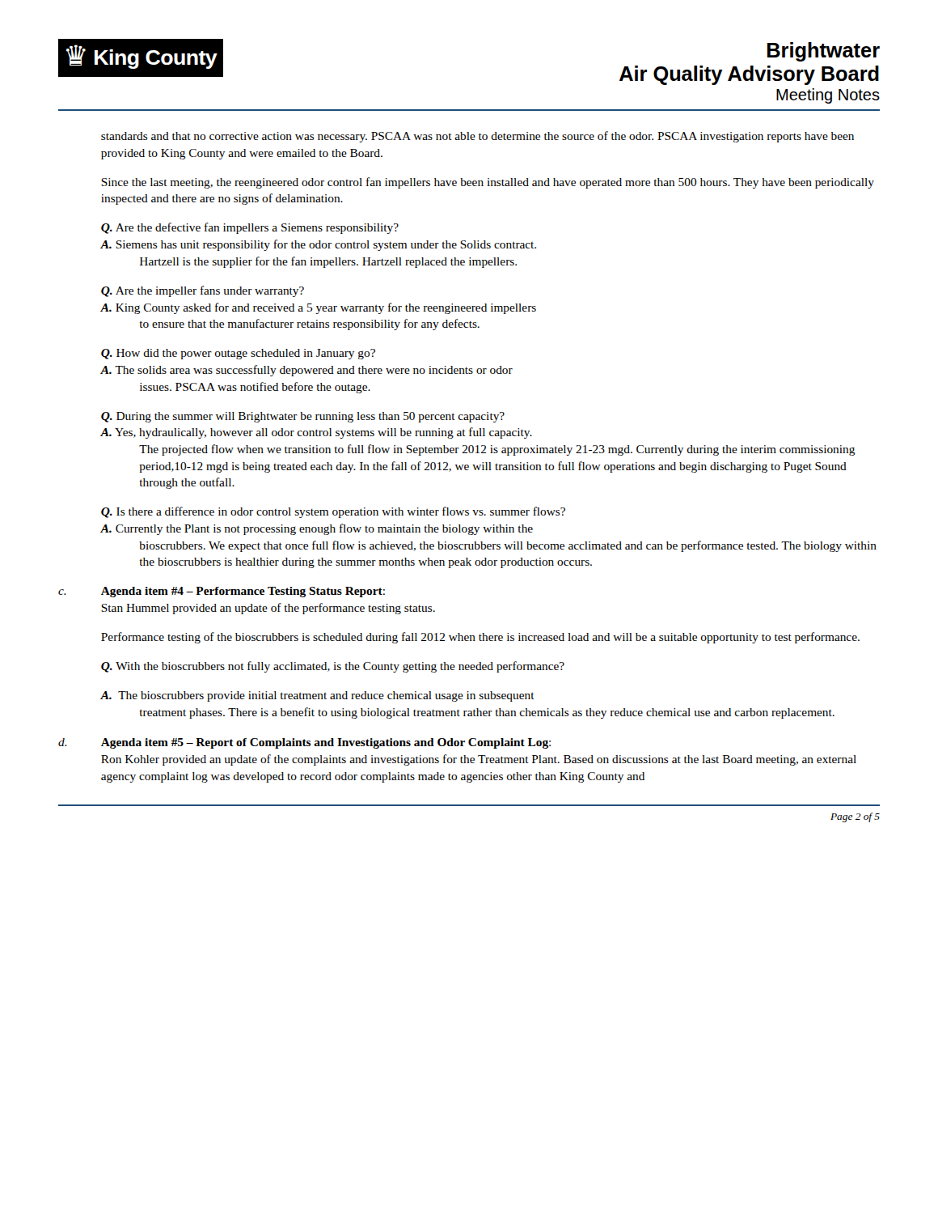♛ King County
Brightwater
Air Quality Advisory Board
Meeting Notes
standards and that no corrective action was necessary. PSCAA was not able to determine the source of the odor. PSCAA investigation reports have been provided to King County and were emailed to the Board.
Since the last meeting, the reengineered odor control fan impellers have been installed and have operated more than 500 hours. They have been periodically inspected and there are no signs of delamination.
Q. Are the defective fan impellers a Siemens responsibility?
A. Siemens has unit responsibility for the odor control system under the Solids contract. Hartzell is the supplier for the fan impellers. Hartzell replaced the impellers.
Q. Are the impeller fans under warranty?
A. King County asked for and received a 5 year warranty for the reengineered impellers to ensure that the manufacturer retains responsibility for any defects.
Q. How did the power outage scheduled in January go?
A. The solids area was successfully depowered and there were no incidents or odor issues. PSCAA was notified before the outage.
Q. During the summer will Brightwater be running less than 50 percent capacity?
A. Yes, hydraulically, however all odor control systems will be running at full capacity. The projected flow when we transition to full flow in September 2012 is approximately 21-23 mgd. Currently during the interim commissioning period,10-12 mgd is being treated each day. In the fall of 2012, we will transition to full flow operations and begin discharging to Puget Sound through the outfall.
Q. Is there a difference in odor control system operation with winter flows vs. summer flows?
A. Currently the Plant is not processing enough flow to maintain the biology within the bioscrubbers. We expect that once full flow is achieved, the bioscrubbers will become acclimated and can be performance tested. The biology within the bioscrubbers is healthier during the summer months when peak odor production occurs.
c.
Agenda item #4 – Performance Testing Status Report:
Stan Hummel provided an update of the performance testing status.
Performance testing of the bioscrubbers is scheduled during fall 2012 when there is increased load and will be a suitable opportunity to test performance.
Q. With the bioscrubbers not fully acclimated, is the County getting the needed performance?
A. The bioscrubbers provide initial treatment and reduce chemical usage in subsequent treatment phases. There is a benefit to using biological treatment rather than chemicals as they reduce chemical use and carbon replacement.
d.
Agenda item #5 – Report of Complaints and Investigations and Odor Complaint Log:
Ron Kohler provided an update of the complaints and investigations for the Treatment Plant. Based on discussions at the last Board meeting, an external agency complaint log was developed to record odor complaints made to agencies other than King County and
Page 2 of 5